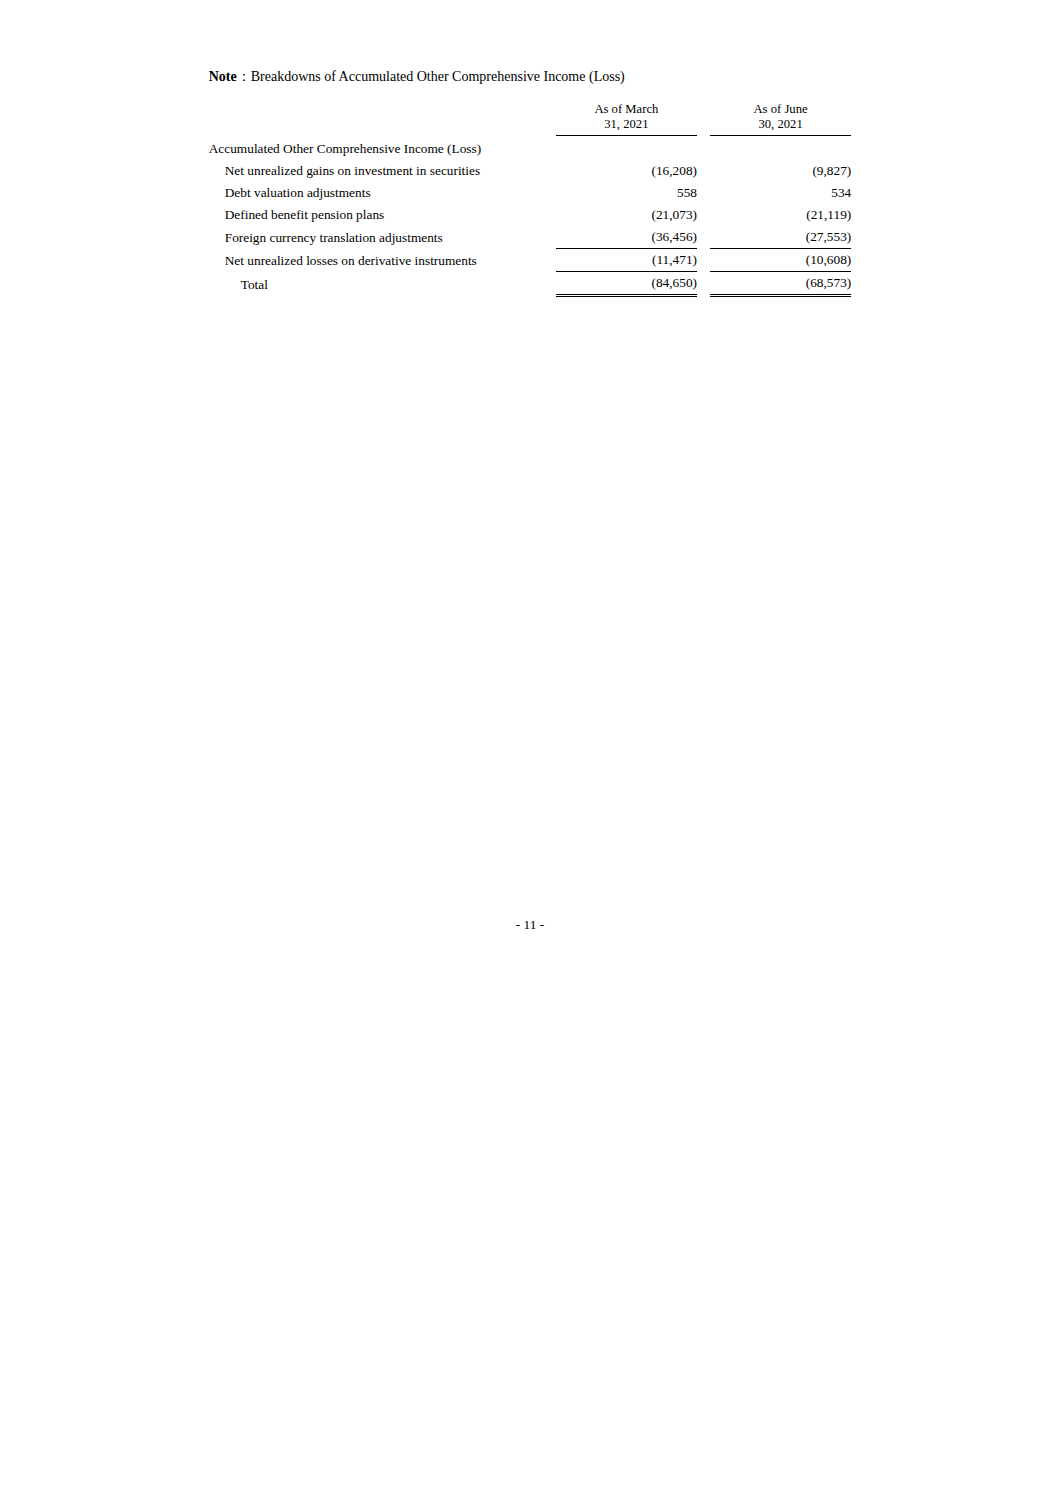Note：Breakdowns of Accumulated Other Comprehensive Income (Loss)
| | | As of March 31, 2021 | | As of June 30, 2021 |
| --- | --- | --- | --- | --- |
| Accumulated Other Comprehensive Income (Loss) | | | | |
| Net unrealized gains on investment in securities | | (16,208) | | (9,827) |
| Debt valuation adjustments | | 558 | | 534 |
| Defined benefit pension plans | | (21,073) | | (21,119) |
| Foreign currency translation adjustments | | (36,456) | | (27,553) |
| Net unrealized losses on derivative instruments | | (11,471) | | (10,608) |
| Total | | (84,650) | | (68,573) |
- 11 -